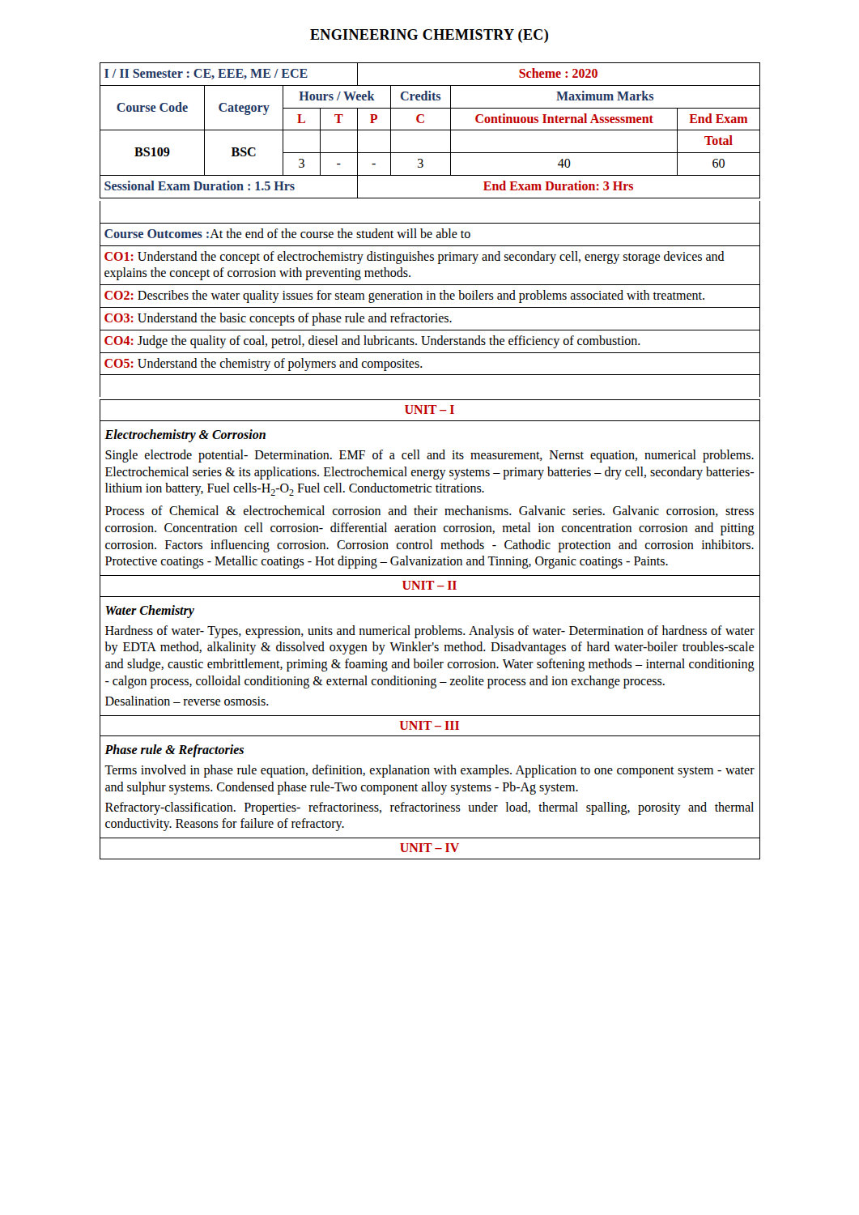ENGINEERING CHEMISTRY (EC)
| I / II Semester : CE, EEE, ME / ECE | Scheme : 2020 |
| Course Code | Category | Hours / Week | Credits | Maximum Marks |
| L | T | P | C | Continuous Internal Assessment | End Exam |
| BS109 | BSC | | | | | | Total |
| 3 | - | - | 3 | 40 | 60 |
| Sessional Exam Duration : 1.5 Hrs | End Exam Duration: 3 Hrs |
| Course Outcomes : At the end of the course the student will be able to |
| CO1: Understand the concept of electrochemistry distinguishes primary and secondary cell, energy storage devices and explains the concept of corrosion with preventing methods. |
| CO2: Describes the water quality issues for steam generation in the boilers and problems associated with treatment. |
| CO3: Understand the basic concepts of phase rule and refractories. |
| CO4: Judge the quality of coal, petrol, diesel and lubricants. Understands the efficiency of combustion. |
| CO5: Understand the chemistry of polymers and composites. |
| UNIT – I |
| Electrochemistry & Corrosion Single electrode potential- Determination. EMF of a cell and its measurement, Nernst equation, numerical problems. Electrochemical series & its applications. Electrochemical energy systems – primary batteries – dry cell, secondary batteries- lithium ion battery, Fuel cells-H 2 -O 2 Fuel cell. Conductometric titrations. Process of Chemical & electrochemical corrosion and their mechanisms. Galvanic series. Galvanic corrosion, stress corrosion. Concentration cell corrosion- differential aeration corrosion, metal ion concentration corrosion and pitting corrosion. Factors influencing corrosion. Corrosion control methods - Cathodic protection and corrosion inhibitors. Protective coatings - Metallic coatings - Hot dipping – Galvanization and Tinning, Organic coatings - Paints. |
| UNIT – II |
| Water Chemistry Hardness of water- Types, expression, units and numerical problems. Analysis of water- Determination of hardness of water by EDTA method, alkalinity & dissolved oxygen by Winkler's method. Disadvantages of hard water-boiler troubles-scale and sludge, caustic embrittlement, priming & foaming and boiler corrosion. Water softening methods – internal conditioning - calgon process, colloidal conditioning & external conditioning – zeolite process and ion exchange process. Desalination – reverse osmosis. |
| UNIT – III |
| Phase rule & Refractories Terms involved in phase rule equation, definition, explanation with examples. Application to one component system - water and sulphur systems. Condensed phase rule-Two component alloy systems - Pb-Ag system. Refractory-classification. Properties- refractoriness, refractoriness under load, thermal spalling, porosity and thermal conductivity. Reasons for failure of refractory. |
| UNIT – IV |